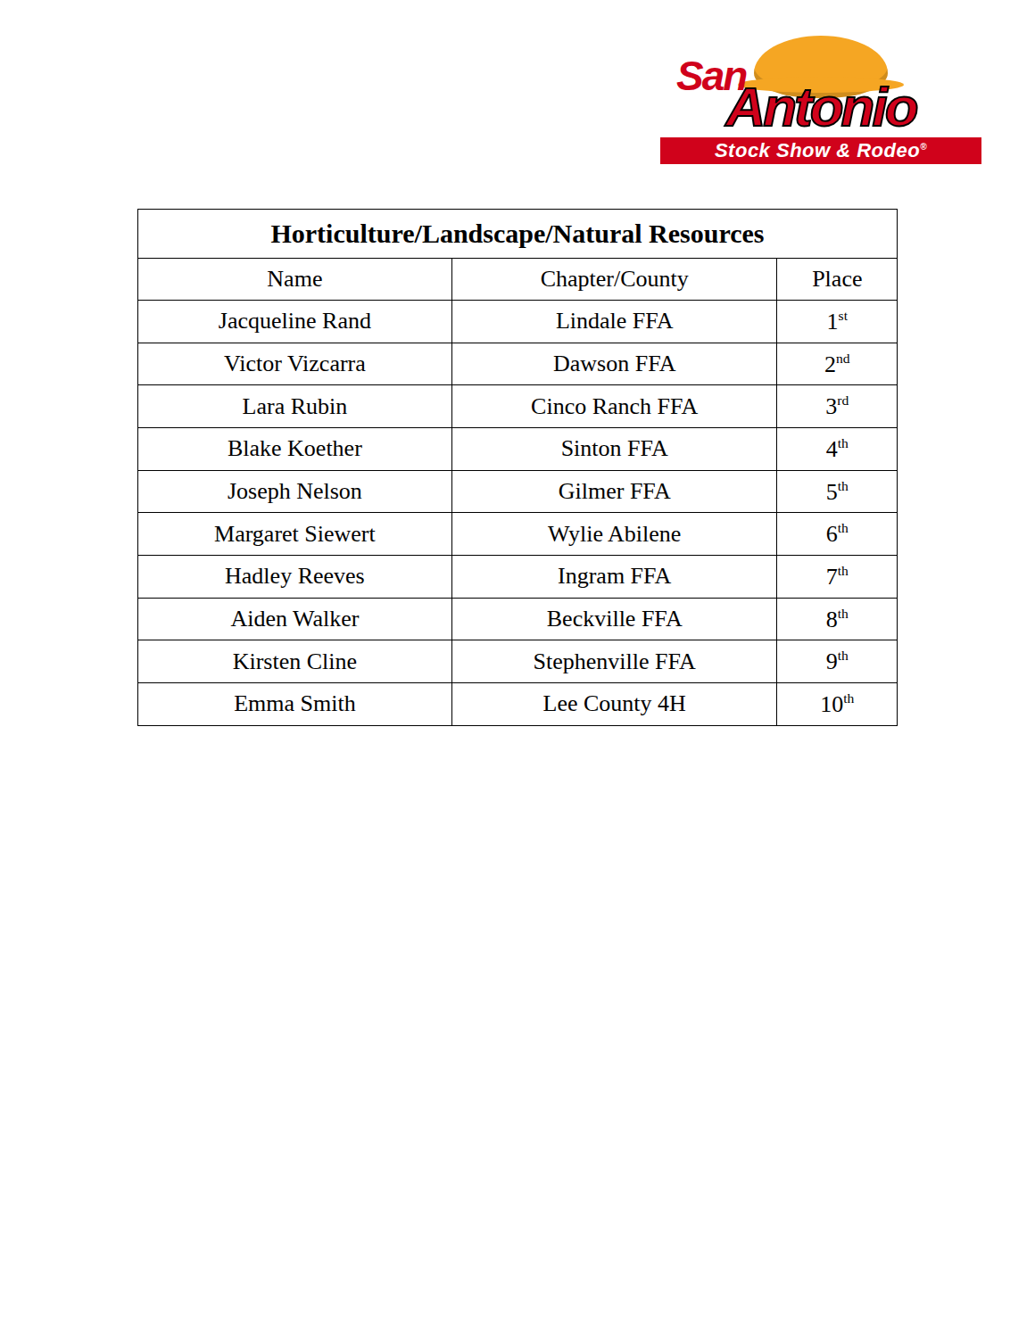San
Antonio
Stock Show & Rodeo®
Horticulture/Landscape/Natural Resources
| Name | Chapter/County | Place |
| --- | --- | --- |
| Jacqueline Rand | Lindale FFA | 1 st |
| Victor Vizcarra | Dawson FFA | 2 nd |
| Lara Rubin | Cinco Ranch FFA | 3 rd |
| Blake Koether | Sinton FFA | 4 th |
| Joseph Nelson | Gilmer FFA | 5 th |
| Margaret Siewert | Wylie Abilene | 6 th |
| Hadley Reeves | Ingram FFA | 7 th |
| Aiden Walker | Beckville FFA | 8 th |
| Kirsten Cline | Stephenville FFA | 9 th |
| Emma Smith | Lee County 4H | 10 th |